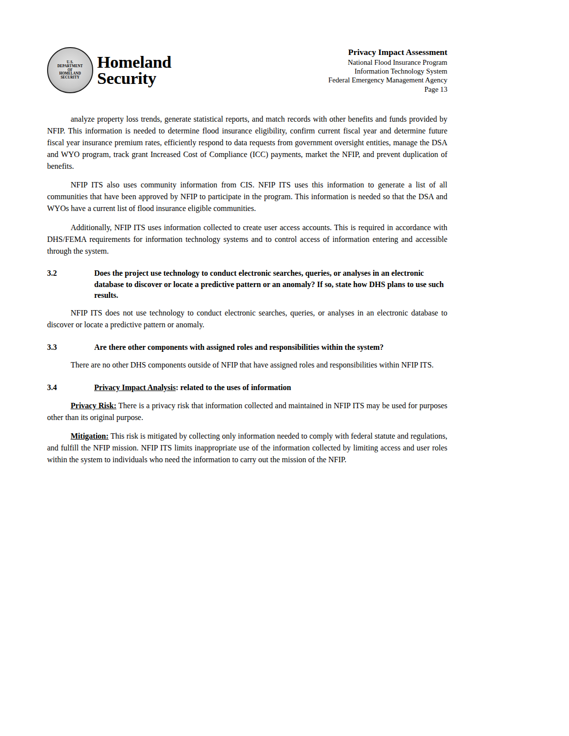U.S.
DEPARTMENT
OF
HOMELAND
SECURITY
HomelandSecurity
Privacy Impact Assessment
National Flood Insurance Program
Information Technology System
Federal Emergency Management Agency
Page 13
analyze property loss trends, generate statistical reports, and match records with other benefits and funds provided by NFIP. This information is needed to determine flood insurance eligibility, confirm current fiscal year and determine future fiscal year insurance premium rates, efficiently respond to data requests from government oversight entities, manage the DSA and WYO program, track grant Increased Cost of Compliance (ICC) payments, market the NFIP, and prevent duplication of benefits.
NFIP ITS also uses community information from CIS. NFIP ITS uses this information to generate a list of all communities that have been approved by NFIP to participate in the program. This information is needed so that the DSA and WYOs have a current list of flood insurance eligible communities.
Additionally, NFIP ITS uses information collected to create user access accounts. This is required in accordance with DHS/FEMA requirements for information technology systems and to control access of information entering and accessible through the system.
3.2 Does the project use technology to conduct electronic searches, queries, or analyses in an electronic database to discover or locate a predictive pattern or an anomaly? If so, state how DHS plans to use such results.
NFIP ITS does not use technology to conduct electronic searches, queries, or analyses in an electronic database to discover or locate a predictive pattern or anomaly.
3.3 Are there other components with assigned roles and responsibilities within the system?
There are no other DHS components outside of NFIP that have assigned roles and responsibilities within NFIP ITS.
3.4 Privacy Impact Analysis: related to the uses of information
Privacy Risk: There is a privacy risk that information collected and maintained in NFIP ITS may be used for purposes other than its original purpose.
Mitigation: This risk is mitigated by collecting only information needed to comply with federal statute and regulations, and fulfill the NFIP mission. NFIP ITS limits inappropriate use of the information collected by limiting access and user roles within the system to individuals who need the information to carry out the mission of the NFIP.